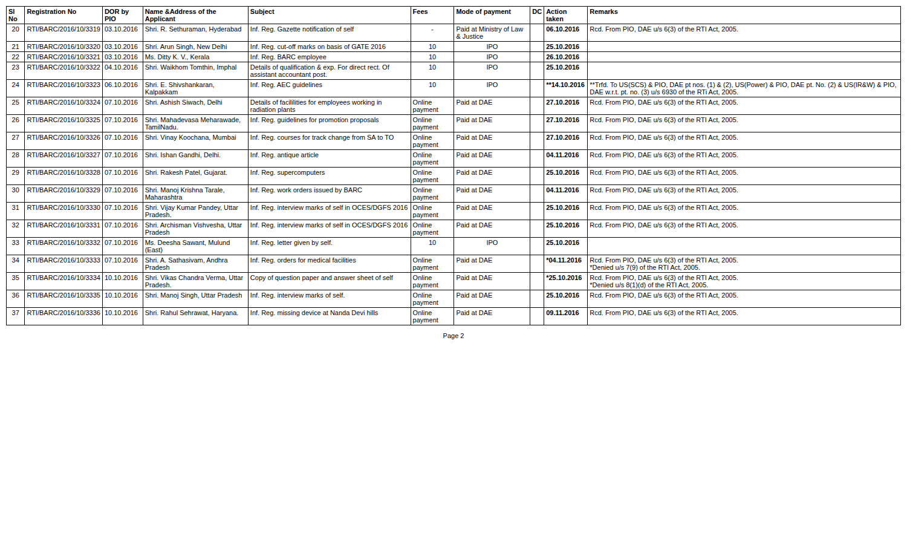| Sl No | Registration No | DOR by PIO | Name &Address of the Applicant | Subject | Fees | Mode of payment | DC | Action taken | Remarks |
| --- | --- | --- | --- | --- | --- | --- | --- | --- | --- |
| 20 | RTI/BARC/2016/10/3319 | 03.10.2016 | Shri. R. Sethuraman, Hyderabad | Inf. Reg. Gazette notification of self | - | Paid at Ministry of Law & Justice | | 06.10.2016 | Rcd. From PIO, DAE u/s 6(3) of the RTI Act, 2005. |
| 21 | RTI/BARC/2016/10/3320 | 03.10.2016 | Shri. Arun Singh, New Delhi | Inf. Reg. cut-off marks on basis of GATE 2016 | 10 | IPO | | 25.10.2016 | |
| 22 | RTI/BARC/2016/10/3321 | 03.10.2016 | Ms. Ditty K. V., Kerala | Inf. Reg. BARC employee | 10 | IPO | | 26.10.2016 | |
| 23 | RTI/BARC/2016/10/3322 | 04.10.2016 | Shri. Waikhom Tomthin, Imphal | Details of qualification & exp. For direct rect. Of assistant accountant post. | 10 | IPO | | 25.10.2016 | |
| 24 | RTI/BARC/2016/10/3323 | 06.10.2016 | Shri. E. Shivshankaran, Kalpakkam | Inf. Reg. AEC guidelines | 10 | IPO | | **14.10.2016 | **Trfd. To US(SCS) & PIO, DAE pt nos. (1) & (2), US(Power) & PIO, DAE pt. No. (2) & US(IR&W) & PIO, DAE w.r.t. pt. no. (3) u/s 6930 of the RTi Act, 2005. |
| 25 | RTI/BARC/2016/10/3324 | 07.10.2016 | Shri. Ashish Siwach, Delhi | Details of facililities for employees working in radiation plants | Online payment | Paid at DAE | | 27.10.2016 | Rcd. From PIO, DAE u/s 6(3) of the RTI Act, 2005. |
| 26 | RTI/BARC/2016/10/3325 | 07.10.2016 | Shri. Mahadevasa Meharawade, TamilNadu. | Inf. Reg. guidelines for promotion proposals | Online payment | Paid at DAE | | 27.10.2016 | Rcd. From PIO, DAE u/s 6(3) of the RTI Act, 2005. |
| 27 | RTI/BARC/2016/10/3326 | 07.10.2016 | Shri. Vinay Koochana, Mumbai | Inf. Reg. courses for track change from SA to TO | Online payment | Paid at DAE | | 27.10.2016 | Rcd. From PIO, DAE u/s 6(3) of the RTI Act, 2005. |
| 28 | RTI/BARC/2016/10/3327 | 07.10.2016 | Shri. Ishan Gandhi, Delhi. | Inf. Reg. antique article | Online payment | Paid at DAE | | 04.11.2016 | Rcd. From PIO, DAE u/s 6(3) of the RTI Act, 2005. |
| 29 | RTI/BARC/2016/10/3328 | 07.10.2016 | Shri. Rakesh Patel, Gujarat. | Inf. Reg. supercomputers | Online payment | Paid at DAE | | 25.10.2016 | Rcd. From PIO, DAE u/s 6(3) of the RTI Act, 2005. |
| 30 | RTI/BARC/2016/10/3329 | 07.10.2016 | Shri. Manoj Krishna Tarale, Maharashtra | Inf. Reg. work orders issued by BARC | Online payment | Paid at DAE | | 04.11.2016 | Rcd. From PIO, DAE u/s 6(3) of the RTI Act, 2005. |
| 31 | RTI/BARC/2016/10/3330 | 07.10.2016 | Shri. Vijay Kumar Pandey, Uttar Pradesh. | Inf. Reg. interview marks of self in OCES/DGFS 2016 | Online payment | Paid at DAE | | 25.10.2016 | Rcd. From PIO, DAE u/s 6(3) of the RTI Act, 2005. |
| 32 | RTI/BARC/2016/10/3331 | 07.10.2016 | Shri. Archisman Vishvesha, Uttar Pradesh | Inf. Reg. interview marks of self in OCES/DGFS 2016 | Online payment | Paid at DAE | | 25.10.2016 | Rcd. From PIO, DAE u/s 6(3) of the RTI Act, 2005. |
| 33 | RTI/BARC/2016/10/3332 | 07.10.2016 | Ms. Deesha Sawant, Mulund (East) | Inf. Reg. letter given by self. | 10 | IPO | | 25.10.2016 | |
| 34 | RTI/BARC/2016/10/3333 | 07.10.2016 | Shri. A. Sathasivam, Andhra Pradesh | Inf. Reg. orders for medical facilities | Online payment | Paid at DAE | | *04.11.2016 | Rcd. From PIO, DAE u/s 6(3) of the RTI Act, 2005. *Denied u/s 7(9) of the RTI Act, 2005. |
| 35 | RTI/BARC/2016/10/3334 | 10.10.2016 | Shri. Vikas Chandra Verma, Uttar Pradesh. | Copy of question paper and answer sheet of self | Online payment | Paid at DAE | | *25.10.2016 | Rcd. From PIO, DAE u/s 6(3) of the RTI Act, 2005. *Denied u/s 8(1)(d) of the RTI Act, 2005. |
| 36 | RTI/BARC/2016/10/3335 | 10.10.2016 | Shri. Manoj Singh, Uttar Pradesh | Inf. Reg. interview marks of self. | Online payment | Paid at DAE | | 25.10.2016 | Rcd. From PIO, DAE u/s 6(3) of the RTI Act, 2005. |
| 37 | RTI/BARC/2016/10/3336 | 10.10.2016 | Shri. Rahul Sehrawat, Haryana. | Inf. Reg. missing device at Nanda Devi hills | Online payment | Paid at DAE | | 09.11.2016 | Rcd. From PIO, DAE u/s 6(3) of the RTI Act, 2005. |
Page 2